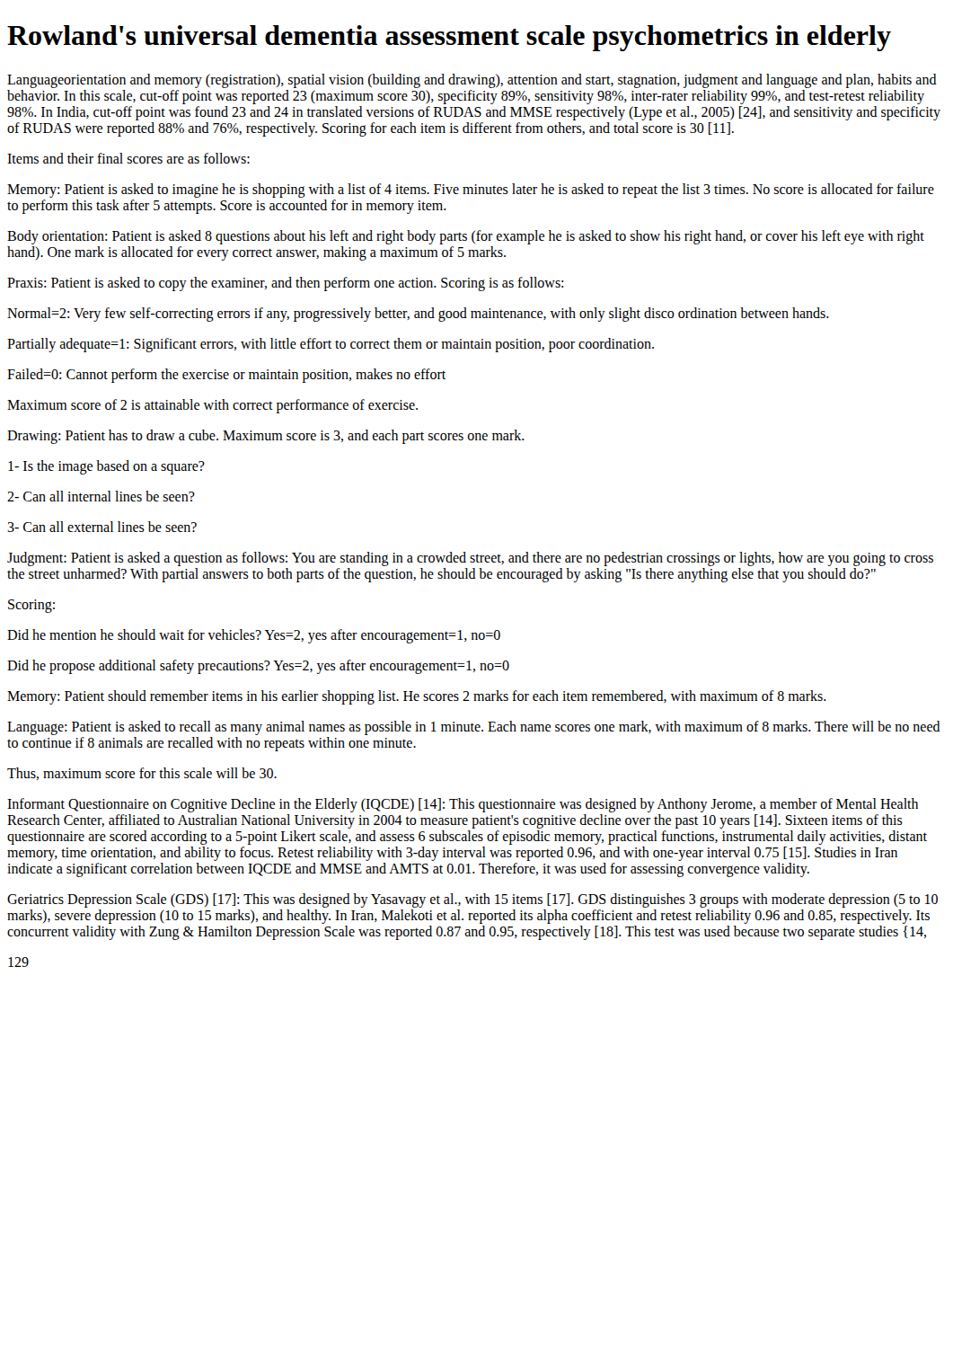Rowland's universal dementia assessment scale psychometrics in elderly
Languageorientation and memory (registration), spatial vision (building and drawing), attention and start, stagnation, judgment and language and plan, habits and behavior. In this scale, cut-off point was reported 23 (maximum score 30), specificity 89%, sensitivity 98%, inter-rater reliability 99%, and test-retest reliability 98%. In India, cut-off point was found 23 and 24 in translated versions of RUDAS and MMSE respectively (Lype et al., 2005) [24], and sensitivity and specificity of RUDAS were reported 88% and 76%, respectively. Scoring for each item is different from others, and total score is 30 [11].
Items and their final scores are as follows:
Memory: Patient is asked to imagine he is shopping with a list of 4 items. Five minutes later he is asked to repeat the list 3 times. No score is allocated for failure to perform this task after 5 attempts. Score is accounted for in memory item.
Body orientation: Patient is asked 8 questions about his left and right body parts (for example he is asked to show his right hand, or cover his left eye with right hand). One mark is allocated for every correct answer, making a maximum of 5 marks.
Praxis: Patient is asked to copy the examiner, and then perform one action. Scoring is as follows:
Normal=2: Very few self-correcting errors if any, progressively better, and good maintenance, with only slight disco ordination between hands.
Partially adequate=1: Significant errors, with little effort to correct them or maintain position, poor coordination.
Failed=0: Cannot perform the exercise or maintain position, makes no effort
Maximum score of 2 is attainable with correct performance of exercise.
Drawing: Patient has to draw a cube. Maximum score is 3, and each part scores one mark.
1- Is the image based on a square?
2- Can all internal lines be seen?
3- Can all external lines be seen?
Judgment: Patient is asked a question as follows: You are standing in a crowded street, and there are no pedestrian crossings or lights, how are you going to cross the street unharmed? With partial answers to both parts of the question, he should be encouraged by asking "Is there anything else that you should do?"
Scoring:
Did he mention he should wait for vehicles? Yes=2, yes after encouragement=1, no=0
Did he propose additional safety precautions? Yes=2, yes after encouragement=1, no=0
Memory: Patient should remember items in his earlier shopping list. He scores 2 marks for each item remembered, with maximum of 8 marks.
Language: Patient is asked to recall as many animal names as possible in 1 minute. Each name scores one mark, with maximum of 8 marks. There will be no need to continue if 8 animals are recalled with no repeats within one minute.
Thus, maximum score for this scale will be 30.
Informant Questionnaire on Cognitive Decline in the Elderly (IQCDE) [14]: This questionnaire was designed by Anthony Jerome, a member of Mental Health Research Center, affiliated to Australian National University in 2004 to measure patient's cognitive decline over the past 10 years [14]. Sixteen items of this questionnaire are scored according to a 5-point Likert scale, and assess 6 subscales of episodic memory, practical functions, instrumental daily activities, distant memory, time orientation, and ability to focus. Retest reliability with 3-day interval was reported 0.96, and with one-year interval 0.75 [15]. Studies in Iran indicate a significant correlation between IQCDE and MMSE and AMTS at 0.01. Therefore, it was used for assessing convergence validity.
Geriatrics Depression Scale (GDS) [17]: This was designed by Yasavagy et al., with 15 items [17]. GDS distinguishes 3 groups with moderate depression (5 to 10 marks), severe depression (10 to 15 marks), and healthy. In Iran, Malekoti et al. reported its alpha coefficient and retest reliability 0.96 and 0.85, respectively. Its concurrent validity with Zung & Hamilton Depression Scale was reported 0.87 and 0.95, respectively [18]. This test was used because two separate studies {14,
129